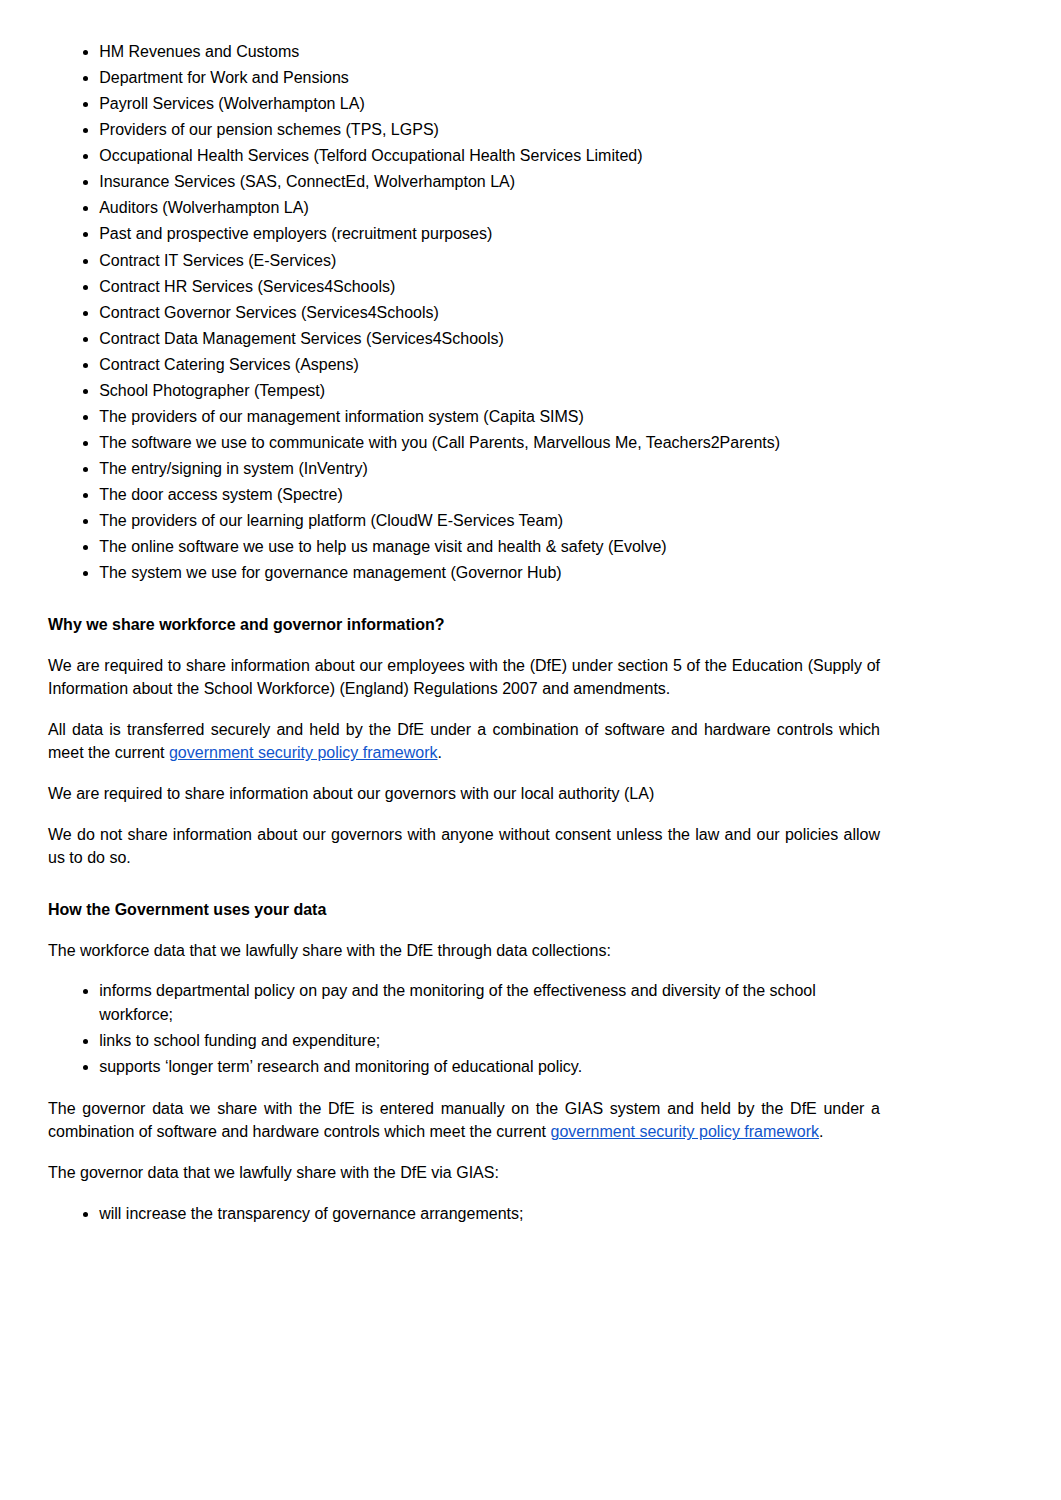HM Revenues and Customs
Department for Work and Pensions
Payroll Services (Wolverhampton LA)
Providers of our pension schemes (TPS, LGPS)
Occupational Health Services (Telford Occupational Health Services Limited)
Insurance Services (SAS, ConnectEd, Wolverhampton LA)
Auditors (Wolverhampton LA)
Past and prospective employers (recruitment purposes)
Contract IT Services (E-Services)
Contract HR Services (Services4Schools)
Contract Governor Services (Services4Schools)
Contract Data Management Services (Services4Schools)
Contract Catering Services (Aspens)
School Photographer (Tempest)
The providers of our management information system (Capita SIMS)
The software we use to communicate with you (Call Parents, Marvellous Me, Teachers2Parents)
The entry/signing in system (InVentry)
The door access system (Spectre)
The providers of our learning platform (CloudW E-Services Team)
The online software we use to help us manage visit and health & safety (Evolve)
The system we use for governance management (Governor Hub)
Why we share workforce and governor information?
We are required to share information about our employees with the (DfE) under section 5 of the Education (Supply of Information about the School Workforce) (England) Regulations 2007 and amendments.
All data is transferred securely and held by the DfE under a combination of software and hardware controls which meet the current government security policy framework.
We are required to share information about our governors with our local authority (LA)
We do not share information about our governors with anyone without consent unless the law and our policies allow us to do so.
How the Government uses your data
The workforce data that we lawfully share with the DfE through data collections:
informs departmental policy on pay and the monitoring of the effectiveness and diversity of the school workforce;
links to school funding and expenditure;
supports ‘longer term’ research and monitoring of educational policy.
The governor data we share with the DfE is entered manually on the GIAS system and held by the DfE under a combination of software and hardware controls which meet the current government security policy framework.
The governor data that we lawfully share with the DfE via GIAS:
will increase the transparency of governance arrangements;